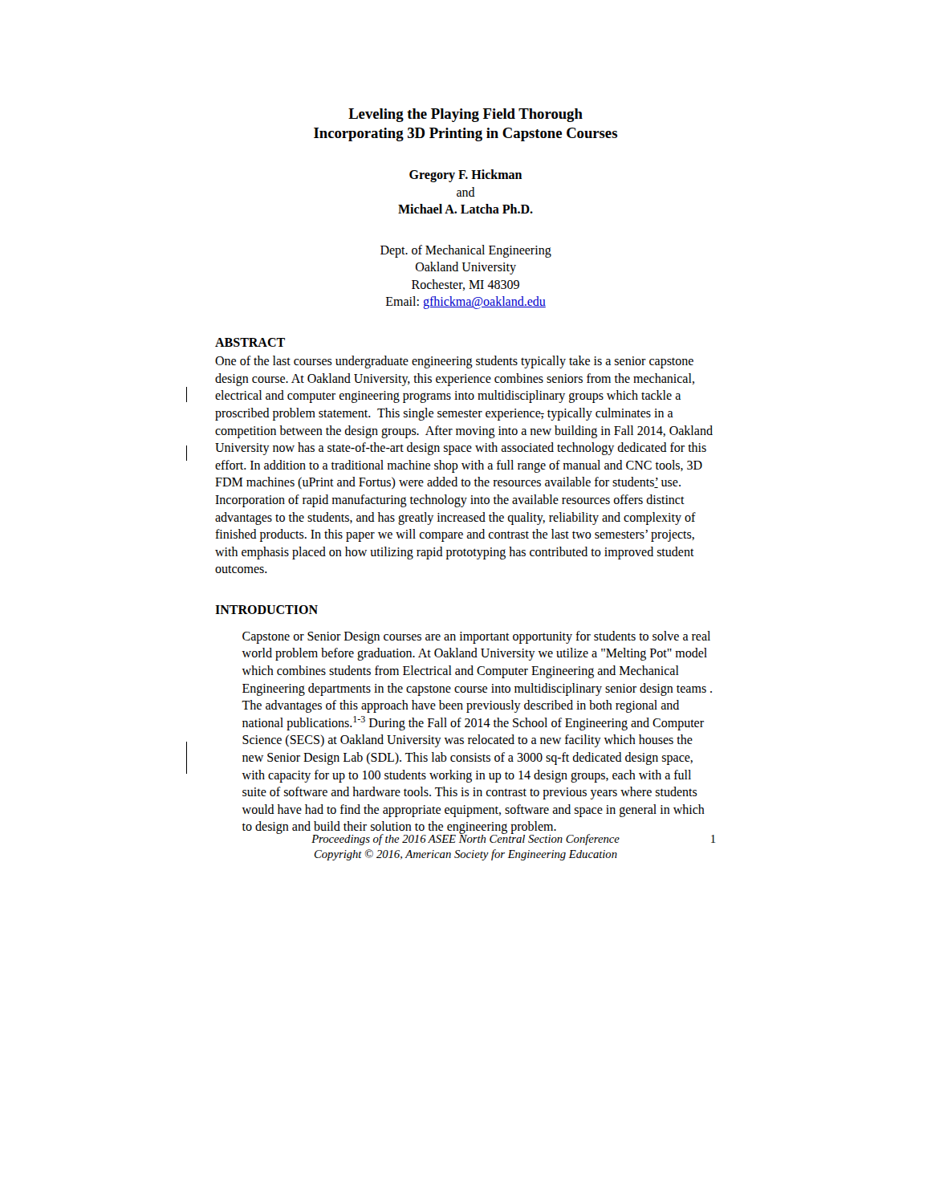Leveling the Playing Field Thorough
Incorporating 3D Printing in Capstone Courses
Gregory F. Hickman
and
Michael A. Latcha Ph.D.
Dept. of Mechanical Engineering
Oakland University
Rochester, MI 48309
Email: gfhickma@oakland.edu
Abstract
One of the last courses undergraduate engineering students typically take is a senior capstone design course. At Oakland University, this experience combines seniors from the mechanical, electrical and computer engineering programs into multidisciplinary groups which tackle a proscribed problem statement. This single semester experience, typically culminates in a competition between the design groups. After moving into a new building in Fall 2014, Oakland University now has a state-of-the-art design space with associated technology dedicated for this effort. In addition to a traditional machine shop with a full range of manual and CNC tools, 3D FDM machines (uPrint and Fortus) were added to the resources available for students’ use. Incorporation of rapid manufacturing technology into the available resources offers distinct advantages to the students, and has greatly increased the quality, reliability and complexity of finished products. In this paper we will compare and contrast the last two semesters’ projects, with emphasis placed on how utilizing rapid prototyping has contributed to improved student outcomes.
Introduction
Capstone or Senior Design courses are an important opportunity for students to solve a real world problem before graduation. At Oakland University we utilize a "Melting Pot" model which combines students from Electrical and Computer Engineering and Mechanical Engineering departments in the capstone course into multidisciplinary senior design teams . The advantages of this approach have been previously described in both regional and national publications.1-3 During the Fall of 2014 the School of Engineering and Computer Science (SECS) at Oakland University was relocated to a new facility which houses the new Senior Design Lab (SDL). This lab consists of a 3000 sq-ft dedicated design space, with capacity for up to 100 students working in up to 14 design groups, each with a full suite of software and hardware tools. This is in contrast to previous years where students would have had to find the appropriate equipment, software and space in general in which to design and build their solution to the engineering problem.
Proceedings of the 2016 ASEE North Central Section Conference
Copyright © 2016, American Society for Engineering Education 1